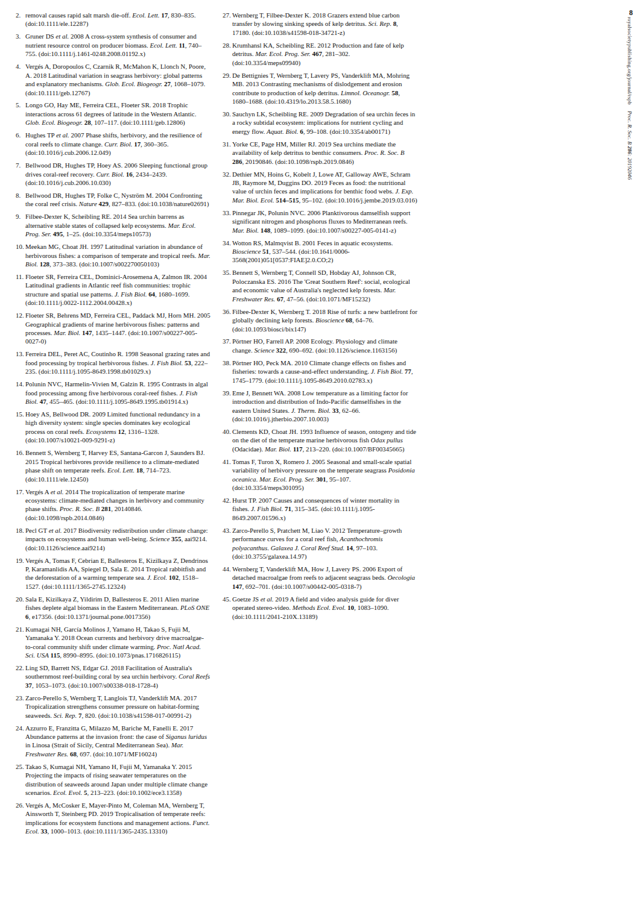8
royalsocietypublishing.org/journal/rspb Proc. R. Soc. B 286: 20192046
removal causes rapid salt marsh die-off. Ecol. Lett. 17, 830–835. (doi:10.1111/ele.12287)
Gruner DS et al. 2008 A cross-system synthesis of consumer and nutrient resource control on producer biomass. Ecol. Lett. 11, 740–755. (doi:10.1111/j.1461-0248.2008.01192.x)
Vergés A, Doropoulos C, Czarnik R, McMahon K, Llonch N, Poore, A. 2018 Latitudinal variation in seagrass herbivory: global patterns and explanatory mechanisms. Glob. Ecol. Biogeogr. 27, 1068–1079. (doi:10.1111/geb.12767)
Longo GO, Hay ME, Ferreira CEL, Floeter SR. 2018 Trophic interactions across 61 degrees of latitude in the Western Atlantic. Glob. Ecol. Biogeogr. 28, 107–117. (doi:10.1111/geb.12806)
Hughes TP et al. 2007 Phase shifts, herbivory, and the resilience of coral reefs to climate change. Curr. Biol. 17, 360–365. (doi:10.1016/j.cub.2006.12.049)
Bellwood DR, Hughes TP, Hoey AS. 2006 Sleeping functional group drives coral-reef recovery. Curr. Biol. 16, 2434–2439. (doi:10.1016/j.cub.2006.10.030)
Bellwood DR, Hughes TP, Folke C, Nyström M. 2004 Confronting the coral reef crisis. Nature 429, 827–833. (doi:10.1038/nature02691)
Filbee-Dexter K, Scheibling RE. 2014 Sea urchin barrens as alternative stable states of collapsed kelp ecosystems. Mar. Ecol. Prog. Ser. 495, 1–25. (doi:10.3354/meps10573)
Meekan MG, Choat JH. 1997 Latitudinal variation in abundance of herbivorous fishes: a comparison of temperate and tropical reefs. Mar. Biol. 128, 373–383. (doi:10.1007/s002270050103)
Floeter SR, Ferreira CEL, Dominici-Arosemena A, Zalmon IR. 2004 Latitudinal gradients in Atlantic reef fish communities: trophic structure and spatial use patterns. J. Fish Biol. 64, 1680–1699. (doi:10.1111/j.0022-1112.2004.00428.x)
Floeter SR, Behrens MD, Ferreira CEL, Paddack MJ, Horn MH. 2005 Geographical gradients of marine herbivorous fishes: patterns and processes. Mar. Biol. 147, 1435–1447. (doi:10.1007/s00227-005-0027-0)
Ferreira DEL, Peret AC, Coutinho R. 1998 Seasonal grazing rates and food processing by tropical herbivorous fishes. J. Fish Biol. 53, 222–235. (doi:10.1111/j.1095-8649.1998.tb01029.x)
Polunin NVC, Harmelin-Vivien M, Galzin R. 1995 Contrasts in algal food processing among five herbivorous coral-reef fishes. J. Fish Biol. 47, 455–465. (doi:10.1111/j.1095-8649.1995.tb01914.x)
Hoey AS, Bellwood DR. 2009 Limited functional redundancy in a high diversity system: single species dominates key ecological process on coral reefs. Ecosystems 12, 1316–1328. (doi:10.1007/s10021-009-9291-z)
Bennett S, Wernberg T, Harvey ES, Santana-Garcon J, Saunders BJ. 2015 Tropical herbivores provide resilience to a climate-mediated phase shift on temperate reefs. Ecol. Lett. 18, 714–723. (doi:10.1111/ele.12450)
Vergés A et al. 2014 The tropicalization of temperate marine ecosystems: climate-mediated changes in herbivory and community phase shifts. Proc. R. Soc. B 281, 20140846. (doi:10.1098/rspb.2014.0846)
Pecl GT et al. 2017 Biodiversity redistribution under climate change: impacts on ecosystems and human well-being. Science 355, aai9214. (doi:10.1126/science.aai9214)
Vergés A, Tomas F, Cebrian E, Ballesteros E, Kizilkaya Z, Dendrinos P, Karamanlidis AA, Spiegel D, Sala E. 2014 Tropical rabbitfish and the deforestation of a warming temperate sea. J. Ecol. 102, 1518–1527. (doi:10.1111/1365-2745.12324)
Sala E, Kizilkaya Z, Yildirim D, Ballesteros E. 2011 Alien marine fishes deplete algal biomass in the Eastern Mediterranean. PLoS ONE 6, e17356. (doi:10.1371/journal.pone.0017356)
Kumagai NH, García Molinos J, Yamano H, Takao S, Fujii M, Yamanaka Y. 2018 Ocean currents and herbivory drive macroalgae-to-coral community shift under climate warming. Proc. Natl Acad. Sci. USA 115, 8990–8995. (doi:10.1073/pnas.1716826115)
Ling SD, Barrett NS, Edgar GJ. 2018 Facilitation of Australia's southernmost reef-building coral by sea urchin herbivory. Coral Reefs 37, 1053–1073. (doi:10.1007/s00338-018-1728-4)
Zarco-Perello S, Wernberg T, Langlois TJ, Vanderklift MA. 2017 Tropicalization strengthens consumer pressure on habitat-forming seaweeds. Sci. Rep. 7, 820. (doi:10.1038/s41598-017-00991-2)
Azzurro E, Franzitta G, Milazzo M, Bariche M, Fanelli E. 2017 Abundance patterns at the invasion front: the case of Siganus luridus in Linosa (Strait of Sicily, Central Mediterranean Sea). Mar. Freshwater Res. 68, 697. (doi:10.1071/MF16024)
Takao S, Kumagai NH, Yamano H, Fujii M, Yamanaka Y. 2015 Projecting the impacts of rising seawater temperatures on the distribution of seaweeds around Japan under multiple climate change scenarios. Ecol. Evol. 5, 213–223. (doi:10.1002/ece3.1358)
Vergés A, McCosker E, Mayer-Pinto M, Coleman MA, Wernberg T, Ainsworth T, Steinberg PD. 2019 Tropicalisation of temperate reefs: implications for ecosystem functions and management actions. Funct. Ecol. 33, 1000–1013. (doi:10.1111/1365-2435.13310)
Wernberg T, Filbee-Dexter K. 2018 Grazers extend blue carbon transfer by slowing sinking speeds of kelp detritus. Sci. Rep. 8, 17180. (doi:10.1038/s41598-018-34721-z)
Krumhansl KA, Scheibling RE. 2012 Production and fate of kelp detritus. Mar. Ecol. Prog. Ser. 467, 281–302. (doi:10.3354/meps09940)
De Bettignies T, Wernberg T, Lavery PS, Vanderklift MA, Mohring MB. 2013 Contrasting mechanisms of dislodgement and erosion contribute to production of kelp detritus. Limnol. Oceanogr. 58, 1680–1688. (doi:10.4319/lo.2013.58.5.1680)
Sauchyn LK, Scheibling RE. 2009 Degradation of sea urchin feces in a rocky subtidal ecosystem: implications for nutrient cycling and energy flow. Aquat. Biol. 6, 99–108. (doi:10.3354/ab00171)
Yorke CE, Page HM, Miller RJ. 2019 Sea urchins mediate the availability of kelp detritus to benthic consumers. Proc. R. Soc. B 286, 20190846. (doi:10.1098/rspb.2019.0846)
Dethier MN, Hoins G, Kobelt J, Lowe AT, Galloway AWE, Schram JB, Raymore M, Duggins DO. 2019 Feces as food: the nutritional value of urchin feces and implications for benthic food webs. J. Exp. Mar. Biol. Ecol. 514–515, 95–102. (doi:10.1016/j.jembe.2019.03.016)
Pinnegar JK, Polunin NVC. 2006 Planktivorous damselfish support significant nitrogen and phosphorus fluxes to Mediterranean reefs. Mar. Biol. 148, 1089–1099. (doi:10.1007/s00227-005-0141-z)
Wotton RS, Malmqvist B. 2001 Feces in aquatic ecosystems. Bioscience 51, 537–544. (doi:10.1641/0006-3568(2001)051[0537:FIAE]2.0.CO;2)
Bennett S, Wernberg T, Connell SD, Hobday AJ, Johnson CR, Poloczanska ES. 2016 The 'Great Southern Reef': social, ecological and economic value of Australia's neglected kelp forests. Mar. Freshwater Res. 67, 47–56. (doi:10.1071/MF15232)
Filbee-Dexter K, Wernberg T. 2018 Rise of turfs: a new battlefront for globally declining kelp forests. Bioscience 68, 64–76. (doi:10.1093/biosci/bix147)
Pörtner HO, Farrell AP. 2008 Ecology. Physiology and climate change. Science 322, 690–692. (doi:10.1126/science.1163156)
Pörtner HO, Peck MA. 2010 Climate change effects on fishes and fisheries: towards a cause-and-effect understanding. J. Fish Biol. 77, 1745–1779. (doi:10.1111/j.1095-8649.2010.02783.x)
Eme J, Bennett WA. 2008 Low temperature as a limiting factor for introduction and distribution of Indo-Pacific damselfishes in the eastern United States. J. Therm. Biol. 33, 62–66. (doi:10.1016/j.jtherbio.2007.10.003)
Clements KD, Choat JH. 1993 Influence of season, ontogeny and tide on the diet of the temperate marine herbivorous fish Odax pullus (Odacidae). Mar. Biol. 117, 213–220. (doi:10.1007/BF00345665)
Tomas F, Turon X, Romero J. 2005 Seasonal and small-scale spatial variability of herbivory pressure on the temperate seagrass Posidonia oceanica. Mar. Ecol. Prog. Ser. 301, 95–107. (doi:10.3354/meps301095)
Hurst TP. 2007 Causes and consequences of winter mortality in fishes. J. Fish Biol. 71, 315–345. (doi:10.1111/j.1095-8649.2007.01596.x)
Zarco-Perello S, Pratchett M, Liao V. 2012 Temperature–growth performance curves for a coral reef fish, Acanthochromis polyacanthus. Galaxea J. Coral Reef Stud. 14, 97–103. (doi:10.3755/galaxea.14.97)
Wernberg T, Vanderklift MA, How J, Lavery PS. 2006 Export of detached macroalgae from reefs to adjacent seagrass beds. Oecologia 147, 692–701. (doi:10.1007/s00442-005-0318-7)
Goetze JS et al. 2019 A field and video analysis guide for diver operated stereo-video. Methods Ecol. Evol. 10, 1083–1090. (doi:10.1111/2041-210X.13189)